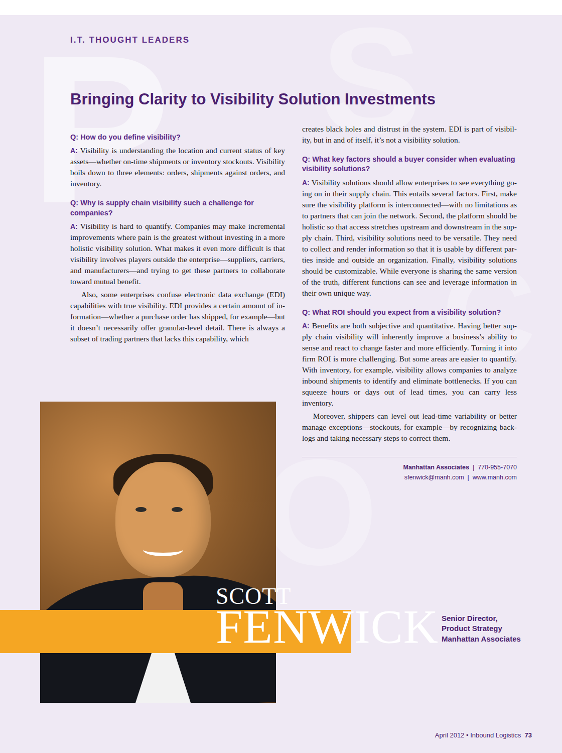P S C O
I.T. Thought Leaders
Bringing Clarity to Visibility Solution Investments
Q: How do you define visibility?
A: Visibility is understanding the location and current status of key assets—whether on-time shipments or inventory stockouts. Visibility boils down to three elements: orders, shipments against orders, and inventory.
Q: Why is supply chain visibility such a challenge for companies?
A: Visibility is hard to quantify. Companies may make incremental improvements where pain is the greatest without investing in a more holistic visibility solution. What makes it even more difficult is that visibility involves players outside the enterprise—suppliers, carriers, and manufacturers—and trying to get these partners to collaborate toward mutual benefit.
Also, some enterprises confuse electronic data exchange (EDI) capabilities with true visibility. EDI provides a certain amount of information—whether a purchase order has shipped, for example—but it doesn’t necessarily offer granular-level detail. There is always a subset of trading partners that lacks this capability, which
creates black holes and distrust in the system. EDI is part of visibility, but in and of itself, it’s not a visibility solution.
Q: What key factors should a buyer consider when evaluating visibility solutions?
A: Visibility solutions should allow enterprises to see everything going on in their supply chain. This entails several factors. First, make sure the visibility platform is interconnected—with no limitations as to partners that can join the network. Second, the platform should be holistic so that access stretches upstream and downstream in the supply chain. Third, visibility solutions need to be versatile. They need to collect and render information so that it is usable by different parties inside and outside an organization. Finally, visibility solutions should be customizable. While everyone is sharing the same version of the truth, different functions can see and leverage information in their own unique way.
Q: What ROI should you expect from a visibility solution?
A: Benefits are both subjective and quantitative. Having better supply chain visibility will inherently improve a business’s ability to sense and react to change faster and more efficiently. Turning it into firm ROI is more challenging. But some areas are easier to quantify. With inventory, for example, visibility allows companies to analyze inbound shipments to identify and eliminate bottlenecks. If you can squeeze hours or days out of lead times, you can carry less inventory.
Moreover, shippers can level out lead-time variability or better manage exceptions—stockouts, for example—by recognizing backlogs and taking necessary steps to correct them.
Manhattan Associates | 770-955-7070
sfenwick@manh.com | www.manh.com
SCOTT FENWICK
Senior Director,
Product Strategy
Manhattan Associates
April 2012 • Inbound Logistics 73